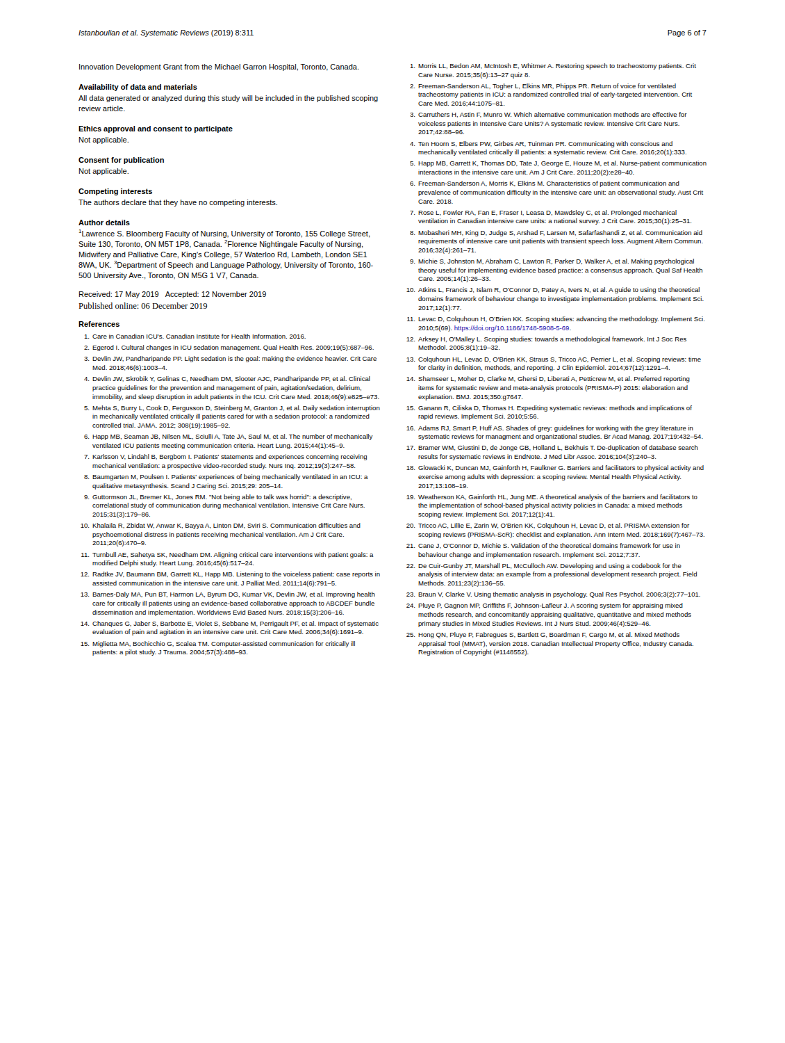Istanboulian et al. Systematic Reviews (2019) 8:311
Page 6 of 7
Innovation Development Grant from the Michael Garron Hospital, Toronto, Canada.
Availability of data and materials
All data generated or analyzed during this study will be included in the published scoping review article.
Ethics approval and consent to participate
Not applicable.
Consent for publication
Not applicable.
Competing interests
The authors declare that they have no competing interests.
Author details
1Lawrence S. Bloomberg Faculty of Nursing, University of Toronto, 155 College Street, Suite 130, Toronto, ON M5T 1P8, Canada. 2Florence Nightingale Faculty of Nursing, Midwifery and Palliative Care, King's College, 57 Waterloo Rd, Lambeth, London SE1 8WA, UK. 3Department of Speech and Language Pathology, University of Toronto, 160-500 University Ave., Toronto, ON M5G 1 V7, Canada.
Received: 17 May 2019 Accepted: 12 November 2019
Published online: 06 December 2019
References
Care in Canadian ICU's. Canadian Institute for Health Information. 2016.
Egerod I. Cultural changes in ICU sedation management. Qual Health Res. 2009;19(5):687–96.
Devlin JW, Pandharipande PP. Light sedation is the goal: making the evidence heavier. Crit Care Med. 2018;46(6):1003–4.
Devlin JW, Skrobik Y, Gelinas C, Needham DM, Slooter AJC, Pandharipande PP, et al. Clinical practice guidelines for the prevention and management of pain, agitation/sedation, delirium, immobility, and sleep disruption in adult patients in the ICU. Crit Care Med. 2018;46(9):e825–e73.
Mehta S, Burry L, Cook D, Fergusson D, Steinberg M, Granton J, et al. Daily sedation interruption in mechanically ventilated critically ill patients cared for with a sedation protocol: a randomized controlled trial. JAMA. 2012; 308(19):1985–92.
Happ MB, Seaman JB, Nilsen ML, Sciulli A, Tate JA, Saul M, et al. The number of mechanically ventilated ICU patients meeting communication criteria. Heart Lung. 2015;44(1):45–9.
Karlsson V, Lindahl B, Bergbom I. Patients' statements and experiences concerning receiving mechanical ventilation: a prospective video-recorded study. Nurs Inq. 2012;19(3):247–58.
Baumgarten M, Poulsen I. Patients' experiences of being mechanically ventilated in an ICU: a qualitative metasynthesis. Scand J Caring Sci. 2015;29: 205–14.
Guttormson JL, Bremer KL, Jones RM. "Not being able to talk was horrid": a descriptive, correlational study of communication during mechanical ventilation. Intensive Crit Care Nurs. 2015;31(3):179–86.
Khalaila R, Zbidat W, Anwar K, Bayya A, Linton DM, Sviri S. Communication difficulties and psychoemotional distress in patients receiving mechanical ventilation. Am J Crit Care. 2011;20(6):470–9.
Turnbull AE, Sahetya SK, Needham DM. Aligning critical care interventions with patient goals: a modified Delphi study. Heart Lung. 2016;45(6):517–24.
Radtke JV, Baumann BM, Garrett KL, Happ MB. Listening to the voiceless patient: case reports in assisted communication in the intensive care unit. J Palliat Med. 2011;14(6):791–5.
Barnes-Daly MA, Pun BT, Harmon LA, Byrum DG, Kumar VK, Devlin JW, et al. Improving health care for critically ill patients using an evidence-based collaborative approach to ABCDEF bundle dissemination and implementation. Worldviews Evid Based Nurs. 2018;15(3):206–16.
Chanques G, Jaber S, Barbotte E, Violet S, Sebbane M, Perrigault PF, et al. Impact of systematic evaluation of pain and agitation in an intensive care unit. Crit Care Med. 2006;34(6):1691–9.
Miglietta MA, Bochicchio G, Scalea TM. Computer-assisted communication for critically ill patients: a pilot study. J Trauma. 2004;57(3):488–93.
Morris LL, Bedon AM, McIntosh E, Whitmer A. Restoring speech to tracheostomy patients. Crit Care Nurse. 2015;35(6):13–27 quiz 8.
Freeman-Sanderson AL, Togher L, Elkins MR, Phipps PR. Return of voice for ventilated tracheostomy patients in ICU: a randomized controlled trial of early-targeted intervention. Crit Care Med. 2016;44:1075–81.
Carruthers H, Astin F, Munro W. Which alternative communication methods are effective for voiceless patients in Intensive Care Units? A systematic review. Intensive Crit Care Nurs. 2017;42:88–96.
Ten Hoorn S, Elbers PW, Girbes AR, Tuinman PR. Communicating with conscious and mechanically ventilated critically ill patients: a systematic review. Crit Care. 2016;20(1):333.
Happ MB, Garrett K, Thomas DD, Tate J, George E, Houze M, et al. Nurse-patient communication interactions in the intensive care unit. Am J Crit Care. 2011;20(2):e28–40.
Freeman-Sanderson A, Morris K, Elkins M. Characteristics of patient communication and prevalence of communication difficulty in the intensive care unit: an observational study. Aust Crit Care. 2018.
Rose L, Fowler RA, Fan E, Fraser I, Leasa D, Mawdsley C, et al. Prolonged mechanical ventilation in Canadian intensive care units: a national survey. J Crit Care. 2015;30(1):25–31.
Mobasheri MH, King D, Judge S, Arshad F, Larsen M, Safarfashandi Z, et al. Communication aid requirements of intensive care unit patients with transient speech loss. Augment Altern Commun. 2016;32(4):261–71.
Michie S, Johnston M, Abraham C, Lawton R, Parker D, Walker A, et al. Making psychological theory useful for implementing evidence based practice: a consensus approach. Qual Saf Health Care. 2005;14(1):26–33.
Atkins L, Francis J, Islam R, O'Connor D, Patey A, Ivers N, et al. A guide to using the theoretical domains framework of behaviour change to investigate implementation problems. Implement Sci. 2017;12(1):77.
Levac D, Colquhoun H, O'Brien KK. Scoping studies: advancing the methodology. Implement Sci. 2010;5(69). https://doi.org/10.1186/1748-5908-5-69.
Arksey H, O'Malley L. Scoping studies: towards a methodological framework. Int J Soc Res Methodol. 2005;8(1):19–32.
Colquhoun HL, Levac D, O'Brien KK, Straus S, Tricco AC, Perrier L, et al. Scoping reviews: time for clarity in definition, methods, and reporting. J Clin Epidemiol. 2014;67(12):1291–4.
Shamseer L, Moher D, Clarke M, Ghersi D, Liberati A, Petticrew M, et al. Preferred reporting items for systematic review and meta-analysis protocols (PRISMA-P) 2015: elaboration and explanation. BMJ. 2015;350:g7647.
Ganann R, Ciliska D, Thomas H. Expediting systematic reviews: methods and implications of rapid reviews. Implement Sci. 2010;5:56.
Adams RJ, Smart P, Huff AS. Shades of grey: guidelines for working with the grey literature in systematic reviews for managment and organizational studies. Br Acad Manag. 2017;19:432–54.
Bramer WM, Giustini D, de Jonge GB, Holland L, Bekhuis T. De-duplication of database search results for systematic reviews in EndNote. J Med Libr Assoc. 2016;104(3):240–3.
Glowacki K, Duncan MJ, Gainforth H, Faulkner G. Barriers and facilitators to physical activity and exercise among adults with depression: a scoping review. Mental Health Physical Activity. 2017;13:108–19.
Weatherson KA, Gainforth HL, Jung ME. A theoretical analysis of the barriers and facilitators to the implementation of school-based physical activity policies in Canada: a mixed methods scoping review. Implement Sci. 2017;12(1):41.
Tricco AC, Lillie E, Zarin W, O'Brien KK, Colquhoun H, Levac D, et al. PRISMA extension for scoping reviews (PRISMA-ScR): checklist and explanation. Ann Intern Med. 2018;169(7):467–73.
Cane J, O'Connor D, Michie S. Validation of the theoretical domains framework for use in behaviour change and implementation research. Implement Sci. 2012;7:37.
De Cuir-Gunby JT, Marshall PL, McCulloch AW. Developing and using a codebook for the analysis of interview data: an example from a professional development research project. Field Methods. 2011;23(2):136–55.
Braun V, Clarke V. Using thematic analysis in psychology. Qual Res Psychol. 2006;3(2):77–101.
Pluye P, Gagnon MP, Griffiths F, Johnson-Lafleur J. A scoring system for appraising mixed methods research, and concomitantly appraising qualitative, quantitative and mixed methods primary studies in Mixed Studies Reviews. Int J Nurs Stud. 2009;46(4):529–46.
Hong QN, Pluye P, Fabregues S, Bartlett G, Boardman F, Cargo M, et al. Mixed Methods Appraisal Tool (MMAT), version 2018. Canadian Intellectual Property Office, Industry Canada. Registration of Copyright (#1148552).